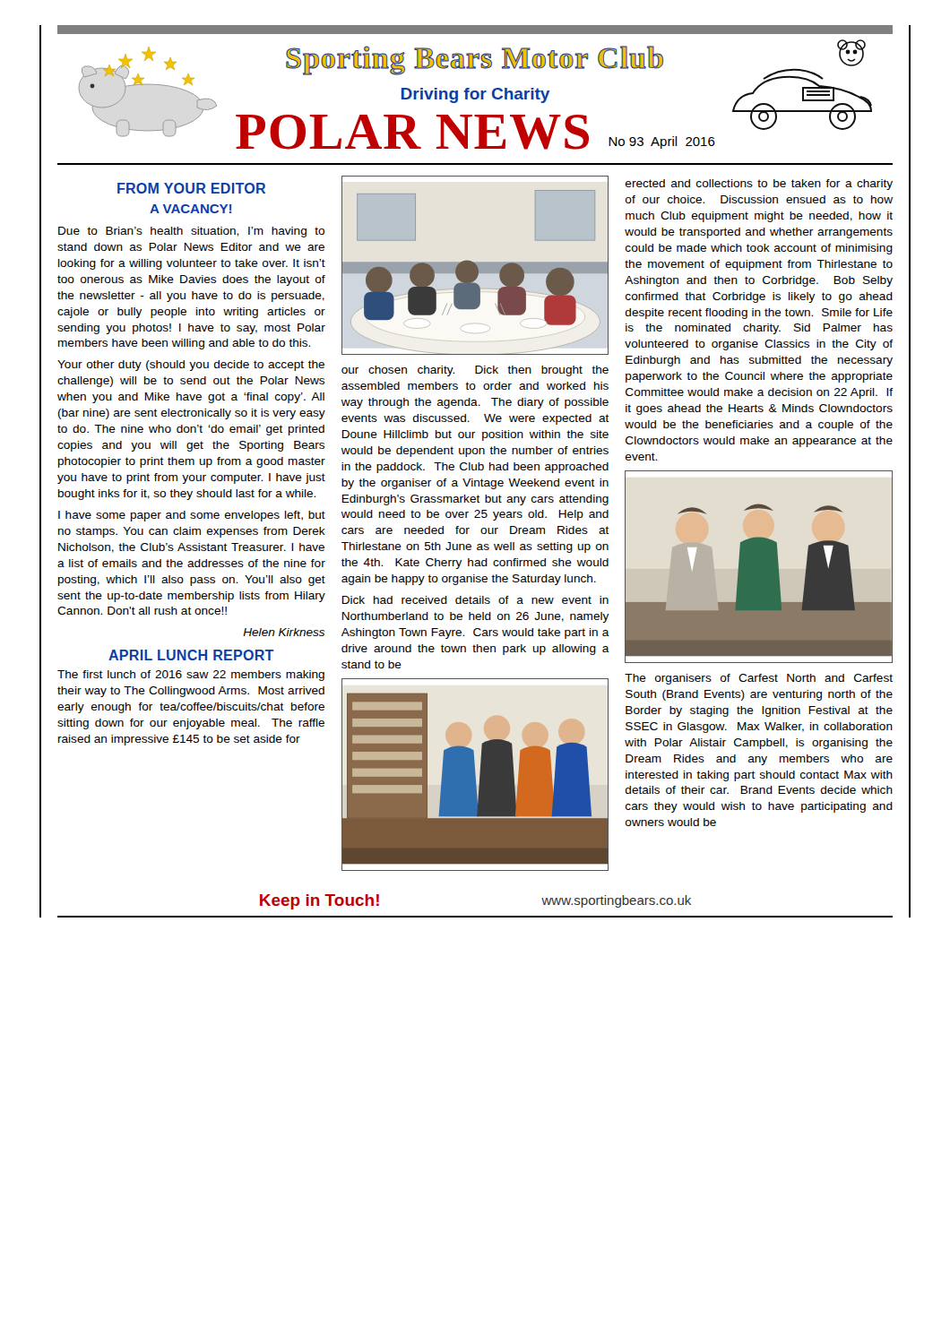Sporting Bears Motor Club
Driving for Charity
POLAR NEWS
No 93 April 2016
From your Editor
A Vacancy!
Due to Brian’s health situation, I’m having to stand down as Polar News Editor and we are looking for a willing volunteer to take over. It isn’t too onerous as Mike Davies does the layout of the newsletter - all you have to do is persuade, cajole or bully people into writing articles or sending you photos! I have to say, most Polar members have been willing and able to do this.
Your other duty (should you decide to accept the challenge) will be to send out the Polar News when you and Mike have got a ‘final copy’. All (bar nine) are sent electronically so it is very easy to do. The nine who don’t ‘do email’ get printed copies and you will get the Sporting Bears photocopier to print them up from a good master you have to print from your computer. I have just bought inks for it, so they should last for a while.
I have some paper and some envelopes left, but no stamps. You can claim expenses from Derek Nicholson, the Club’s Assistant Treasurer. I have a list of emails and the addresses of the nine for posting, which I’ll also pass on. You’ll also get sent the up-to-date membership lists from Hilary Cannon. Don't all rush at once!!
Helen Kirkness
April Lunch Report
The first lunch of 2016 saw 22 members making their way to The Collingwood Arms. Most arrived early enough for tea/coffee/biscuits/chat before sitting down for our enjoyable meal. The raffle raised an impressive £145 to be set aside for
our chosen charity. Dick then brought the assembled members to order and worked his way through the agenda. The diary of possible events was discussed. We were expected at Doune Hillclimb but our position within the site would be dependent upon the number of entries in the paddock. The Club had been approached by the organiser of a Vintage Weekend event in Edinburgh's Grassmarket but any cars attending would need to be over 25 years old. Help and cars are needed for our Dream Rides at Thirlestane on 5th June as well as setting up on the 4th. Kate Cherry had confirmed she would again be happy to organise the Saturday lunch.
Dick had received details of a new event in Northumberland to be held on 26 June, namely Ashington Town Fayre. Cars would take part in a drive around the town then park up allowing a stand to be
erected and collections to be taken for a charity of our choice. Discussion ensued as to how much Club equipment might be needed, how it would be transported and whether arrangements could be made which took account of minimising the movement of equipment from Thirlestane to Ashington and then to Corbridge. Bob Selby confirmed that Corbridge is likely to go ahead despite recent flooding in the town. Smile for Life is the nominated charity. Sid Palmer has volunteered to organise Classics in the City of Edinburgh and has submitted the necessary paperwork to the Council where the appropriate Committee would make a decision on 22 April. If it goes ahead the Hearts & Minds Clowndoctors would be the beneficiaries and a couple of the Clowndoctors would make an appearance at the event.
The organisers of Carfest North and Carfest South (Brand Events) are venturing north of the Border by staging the Ignition Festival at the SSEC in Glasgow. Max Walker, in collaboration with Polar Alistair Campbell, is organising the Dream Rides and any members who are interested in taking part should contact Max with details of their car. Brand Events decide which cars they would wish to have participating and owners would be
Keep in Touch!
www.sportingbears.co.uk